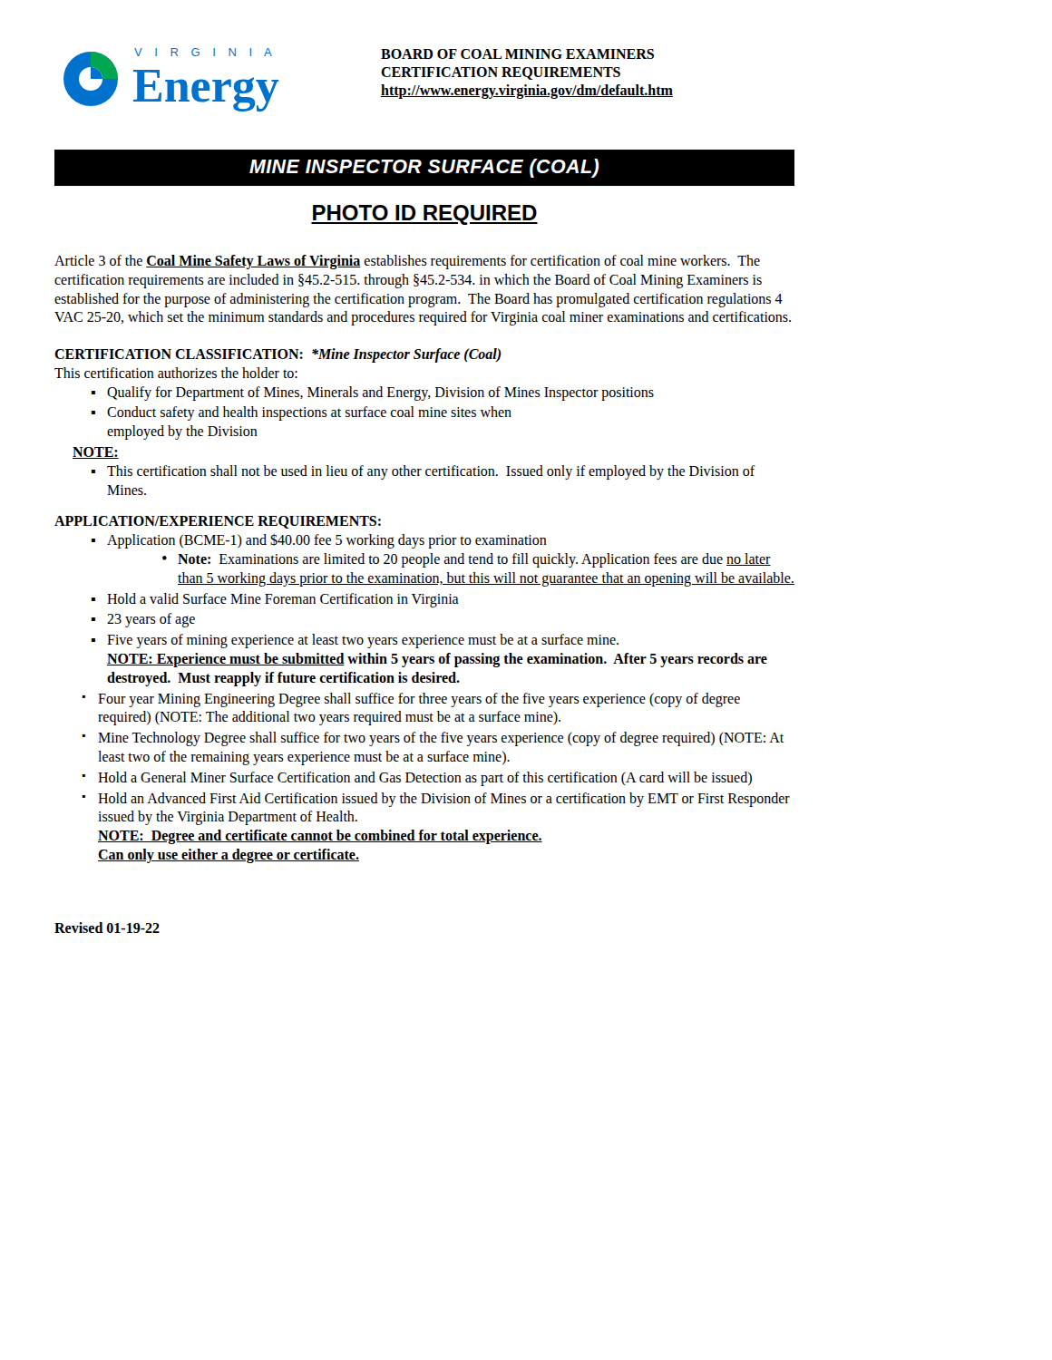V I R G I N I A Energy
BOARD OF COAL MINING EXAMINERS
CERTIFICATION REQUIREMENTS
http://www.energy.virginia.gov/dm/default.htm
MINE INSPECTOR SURFACE (COAL)
PHOTO ID REQUIRED
Article 3 of the Coal Mine Safety Laws of Virginia establishes requirements for certification of coal mine workers. The certification requirements are included in §45.2-515. through §45.2-534. in which the Board of Coal Mining Examiners is established for the purpose of administering the certification program. The Board has promulgated certification regulations 4 VAC 25-20, which set the minimum standards and procedures required for Virginia coal miner examinations and certifications.
CERTIFICATION CLASSIFICATION: *Mine Inspector Surface (Coal)
This certification authorizes the holder to:
Qualify for Department of Mines, Minerals and Energy, Division of Mines Inspector positions
Conduct safety and health inspections at surface coal mine sites when
employed by the Division
NOTE:
This certification shall not be used in lieu of any other certification. Issued only if employed by the Division of Mines.
APPLICATION/EXPERIENCE REQUIREMENTS:
Application (BCME-1) and $40.00 fee 5 working days prior to examination
Note: Examinations are limited to 20 people and tend to fill quickly. Application fees are due no later than 5 working days prior to the examination, but this will not guarantee that an opening will be available.
Hold a valid Surface Mine Foreman Certification in Virginia
23 years of age
Five years of mining experience at least two years experience must be at a surface mine.
NOTE: Experience must be submitted within 5 years of passing the examination. After 5 years records are destroyed. Must reapply if future certification is desired.
Four year Mining Engineering Degree shall suffice for three years of the five years experience (copy of degree required) (NOTE: The additional two years required must be at a surface mine).
Mine Technology Degree shall suffice for two years of the five years experience (copy of degree required) (NOTE: At least two of the remaining years experience must be at a surface mine).
Hold a General Miner Surface Certification and Gas Detection as part of this certification (A card will be issued)
Hold an Advanced First Aid Certification issued by the Division of Mines or a certification by EMT or First Responder issued by the Virginia Department of Health.
NOTE: Degree and certificate cannot be combined for total experience.
Can only use either a degree or certificate.
Revised 01-19-22